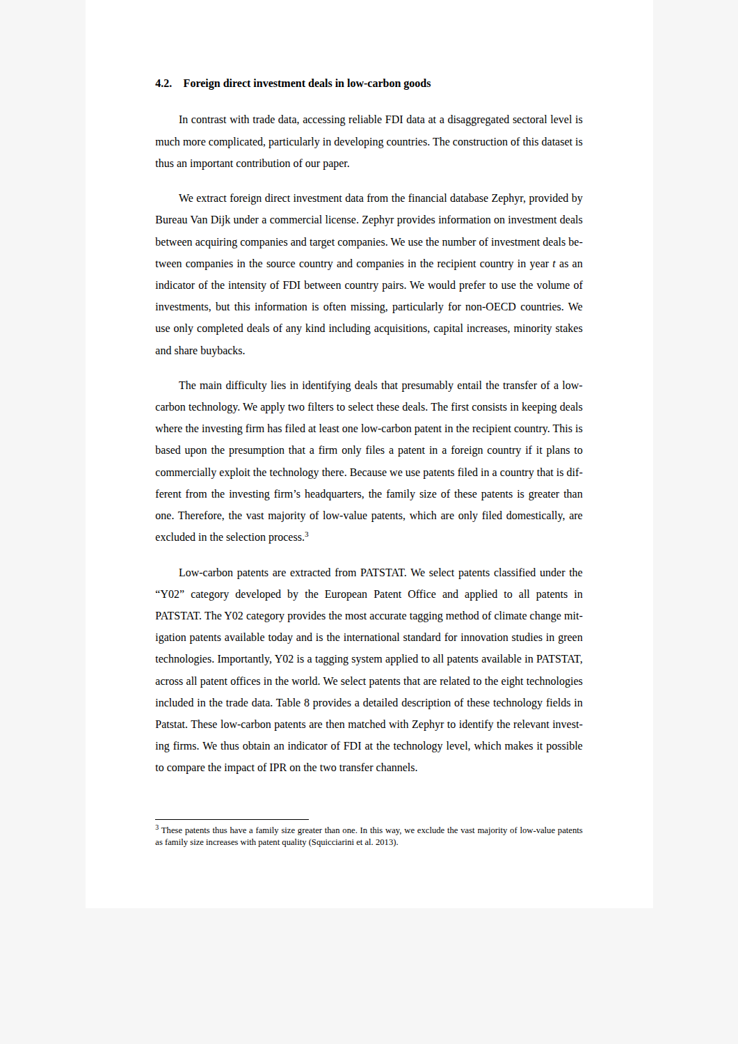4.2. Foreign direct investment deals in low-carbon goods
In contrast with trade data, accessing reliable FDI data at a disaggregated sectoral level is much more complicated, particularly in developing countries. The construction of this dataset is thus an important contribution of our paper.
We extract foreign direct investment data from the financial database Zephyr, provided by Bureau Van Dijk under a commercial license. Zephyr provides information on investment deals between acquiring companies and target companies. We use the number of investment deals between companies in the source country and companies in the recipient country in year t as an indicator of the intensity of FDI between country pairs. We would prefer to use the volume of investments, but this information is often missing, particularly for non-OECD countries. We use only completed deals of any kind including acquisitions, capital increases, minority stakes and share buybacks.
The main difficulty lies in identifying deals that presumably entail the transfer of a low-carbon technology. We apply two filters to select these deals. The first consists in keeping deals where the investing firm has filed at least one low-carbon patent in the recipient country. This is based upon the presumption that a firm only files a patent in a foreign country if it plans to commercially exploit the technology there. Because we use patents filed in a country that is different from the investing firm’s headquarters, the family size of these patents is greater than one. Therefore, the vast majority of low-value patents, which are only filed domestically, are excluded in the selection process.3
Low-carbon patents are extracted from PATSTAT. We select patents classified under the “Y02” category developed by the European Patent Office and applied to all patents in PATSTAT. The Y02 category provides the most accurate tagging method of climate change mitigation patents available today and is the international standard for innovation studies in green technologies. Importantly, Y02 is a tagging system applied to all patents available in PATSTAT, across all patent offices in the world. We select patents that are related to the eight technologies included in the trade data. Table 8 provides a detailed description of these technology fields in Patstat. These low-carbon patents are then matched with Zephyr to identify the relevant investing firms. We thus obtain an indicator of FDI at the technology level, which makes it possible to compare the impact of IPR on the two transfer channels.
3 These patents thus have a family size greater than one. In this way, we exclude the vast majority of low-value patents as family size increases with patent quality (Squicciarini et al. 2013).